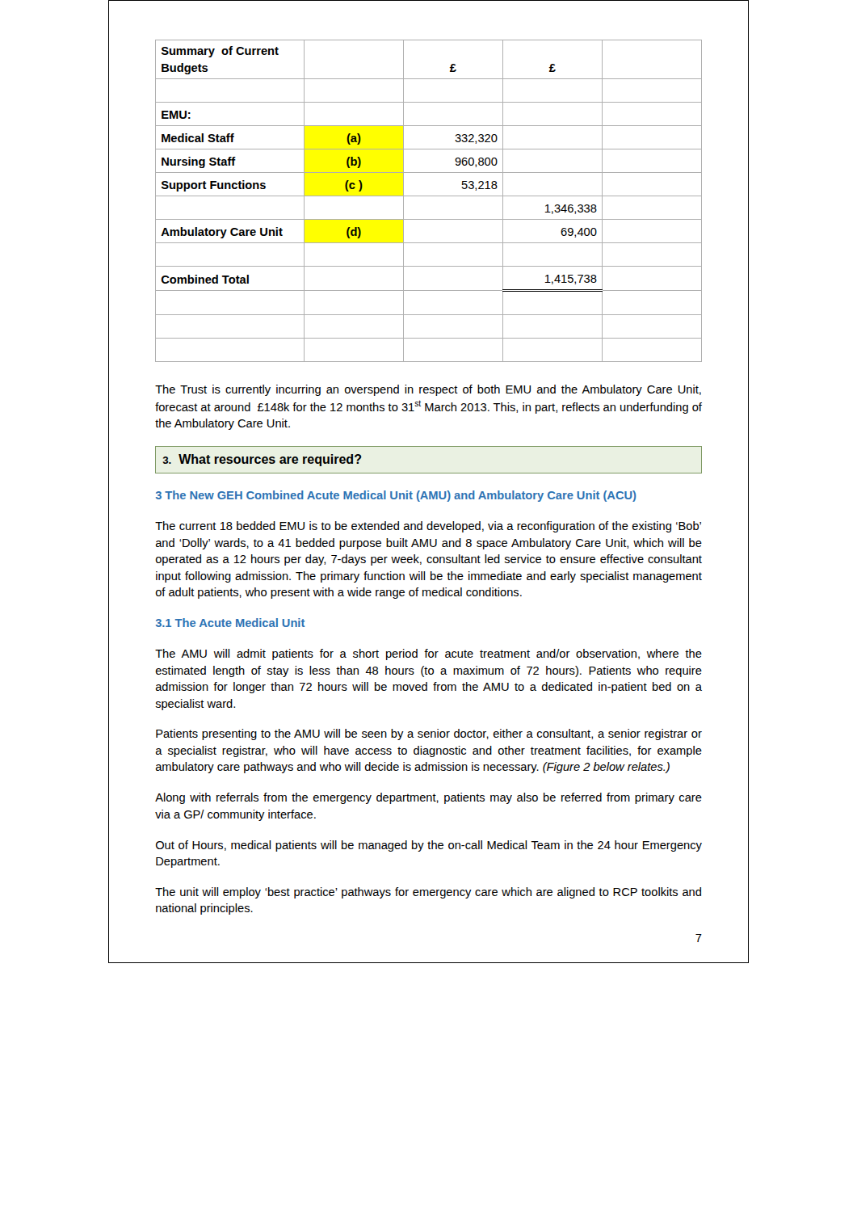| Summary of Current Budgets | | £ | £ | |
| EMU: | | | | |
| Medical Staff | (a) | 332,320 | | |
| Nursing Staff | (b) | 960,800 | | |
| Support Functions | (c ) | 53,218 | | |
| | | | 1,346,338 | |
| Ambulatory Care Unit | (d) | | 69,400 | |
| Combined Total | | | 1,415,738 | |
The Trust is currently incurring an overspend in respect of both EMU and the Ambulatory Care Unit, forecast at around £148k for the 12 months to 31st March 2013. This, in part, reflects an underfunding of the Ambulatory Care Unit.
3. What resources are required?
3 The New GEH Combined Acute Medical Unit (AMU) and Ambulatory Care Unit (ACU)
The current 18 bedded EMU is to be extended and developed, via a reconfiguration of the existing ‘Bob’ and ‘Dolly’ wards, to a 41 bedded purpose built AMU and 8 space Ambulatory Care Unit, which will be operated as a 12 hours per day, 7-days per week, consultant led service to ensure effective consultant input following admission. The primary function will be the immediate and early specialist management of adult patients, who present with a wide range of medical conditions.
3.1 The Acute Medical Unit
The AMU will admit patients for a short period for acute treatment and/or observation, where the estimated length of stay is less than 48 hours (to a maximum of 72 hours). Patients who require admission for longer than 72 hours will be moved from the AMU to a dedicated in-patient bed on a specialist ward.
Patients presenting to the AMU will be seen by a senior doctor, either a consultant, a senior registrar or a specialist registrar, who will have access to diagnostic and other treatment facilities, for example ambulatory care pathways and who will decide is admission is necessary. (Figure 2 below relates.)
Along with referrals from the emergency department, patients may also be referred from primary care via a GP/ community interface.
Out of Hours, medical patients will be managed by the on-call Medical Team in the 24 hour Emergency Department.
The unit will employ ‘best practice’ pathways for emergency care which are aligned to RCP toolkits and national principles.
7